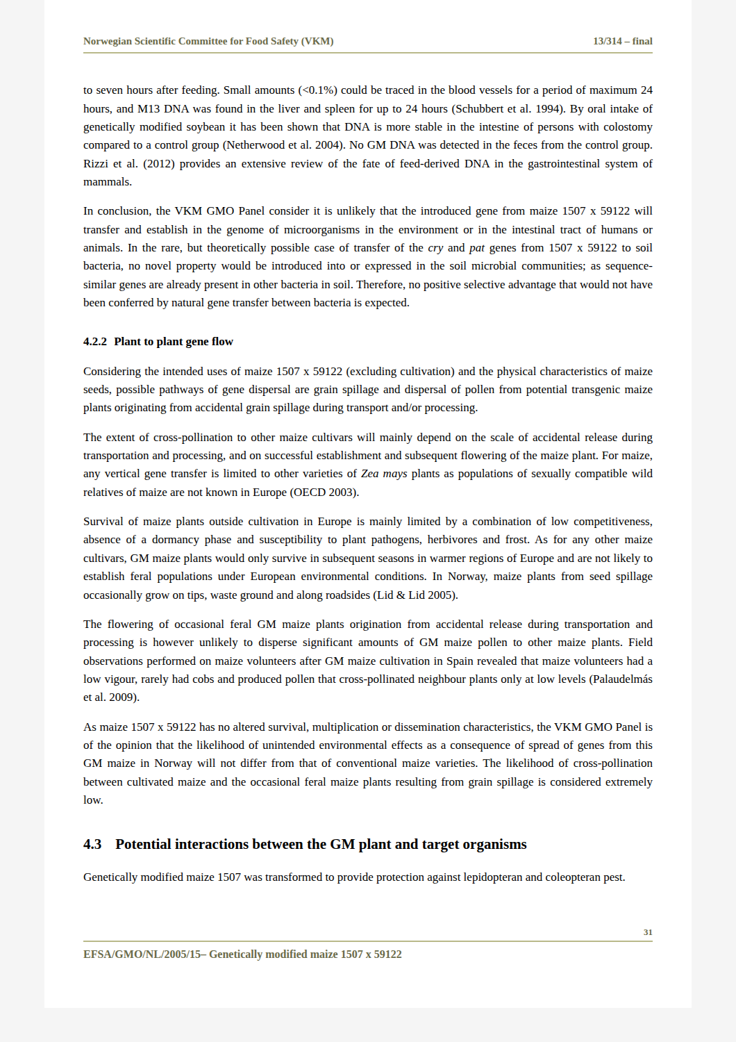Norwegian Scientific Committee for Food Safety (VKM) 13/314 – final
to seven hours after feeding. Small amounts (<0.1%) could be traced in the blood vessels for a period of maximum 24 hours, and M13 DNA was found in the liver and spleen for up to 24 hours (Schubbert et al. 1994). By oral intake of genetically modified soybean it has been shown that DNA is more stable in the intestine of persons with colostomy compared to a control group (Netherwood et al. 2004). No GM DNA was detected in the feces from the control group. Rizzi et al. (2012) provides an extensive review of the fate of feed-derived DNA in the gastrointestinal system of mammals.
In conclusion, the VKM GMO Panel consider it is unlikely that the introduced gene from maize 1507 x 59122 will transfer and establish in the genome of microorganisms in the environment or in the intestinal tract of humans or animals. In the rare, but theoretically possible case of transfer of the cry and pat genes from 1507 x 59122 to soil bacteria, no novel property would be introduced into or expressed in the soil microbial communities; as sequence-similar genes are already present in other bacteria in soil. Therefore, no positive selective advantage that would not have been conferred by natural gene transfer between bacteria is expected.
4.2.2 Plant to plant gene flow
Considering the intended uses of maize 1507 x 59122 (excluding cultivation) and the physical characteristics of maize seeds, possible pathways of gene dispersal are grain spillage and dispersal of pollen from potential transgenic maize plants originating from accidental grain spillage during transport and/or processing.
The extent of cross-pollination to other maize cultivars will mainly depend on the scale of accidental release during transportation and processing, and on successful establishment and subsequent flowering of the maize plant. For maize, any vertical gene transfer is limited to other varieties of Zea mays plants as populations of sexually compatible wild relatives of maize are not known in Europe (OECD 2003).
Survival of maize plants outside cultivation in Europe is mainly limited by a combination of low competitiveness, absence of a dormancy phase and susceptibility to plant pathogens, herbivores and frost. As for any other maize cultivars, GM maize plants would only survive in subsequent seasons in warmer regions of Europe and are not likely to establish feral populations under European environmental conditions. In Norway, maize plants from seed spillage occasionally grow on tips, waste ground and along roadsides (Lid & Lid 2005).
The flowering of occasional feral GM maize plants origination from accidental release during transportation and processing is however unlikely to disperse significant amounts of GM maize pollen to other maize plants. Field observations performed on maize volunteers after GM maize cultivation in Spain revealed that maize volunteers had a low vigour, rarely had cobs and produced pollen that cross-pollinated neighbour plants only at low levels (Palaudelmás et al. 2009).
As maize 1507 x 59122 has no altered survival, multiplication or dissemination characteristics, the VKM GMO Panel is of the opinion that the likelihood of unintended environmental effects as a consequence of spread of genes from this GM maize in Norway will not differ from that of conventional maize varieties. The likelihood of cross-pollination between cultivated maize and the occasional feral maize plants resulting from grain spillage is considered extremely low.
4.3 Potential interactions between the GM plant and target organisms
Genetically modified maize 1507 was transformed to provide protection against lepidopteran and coleopteran pest.
31
EFSA/GMO/NL/2005/15– Genetically modified maize 1507 x 59122